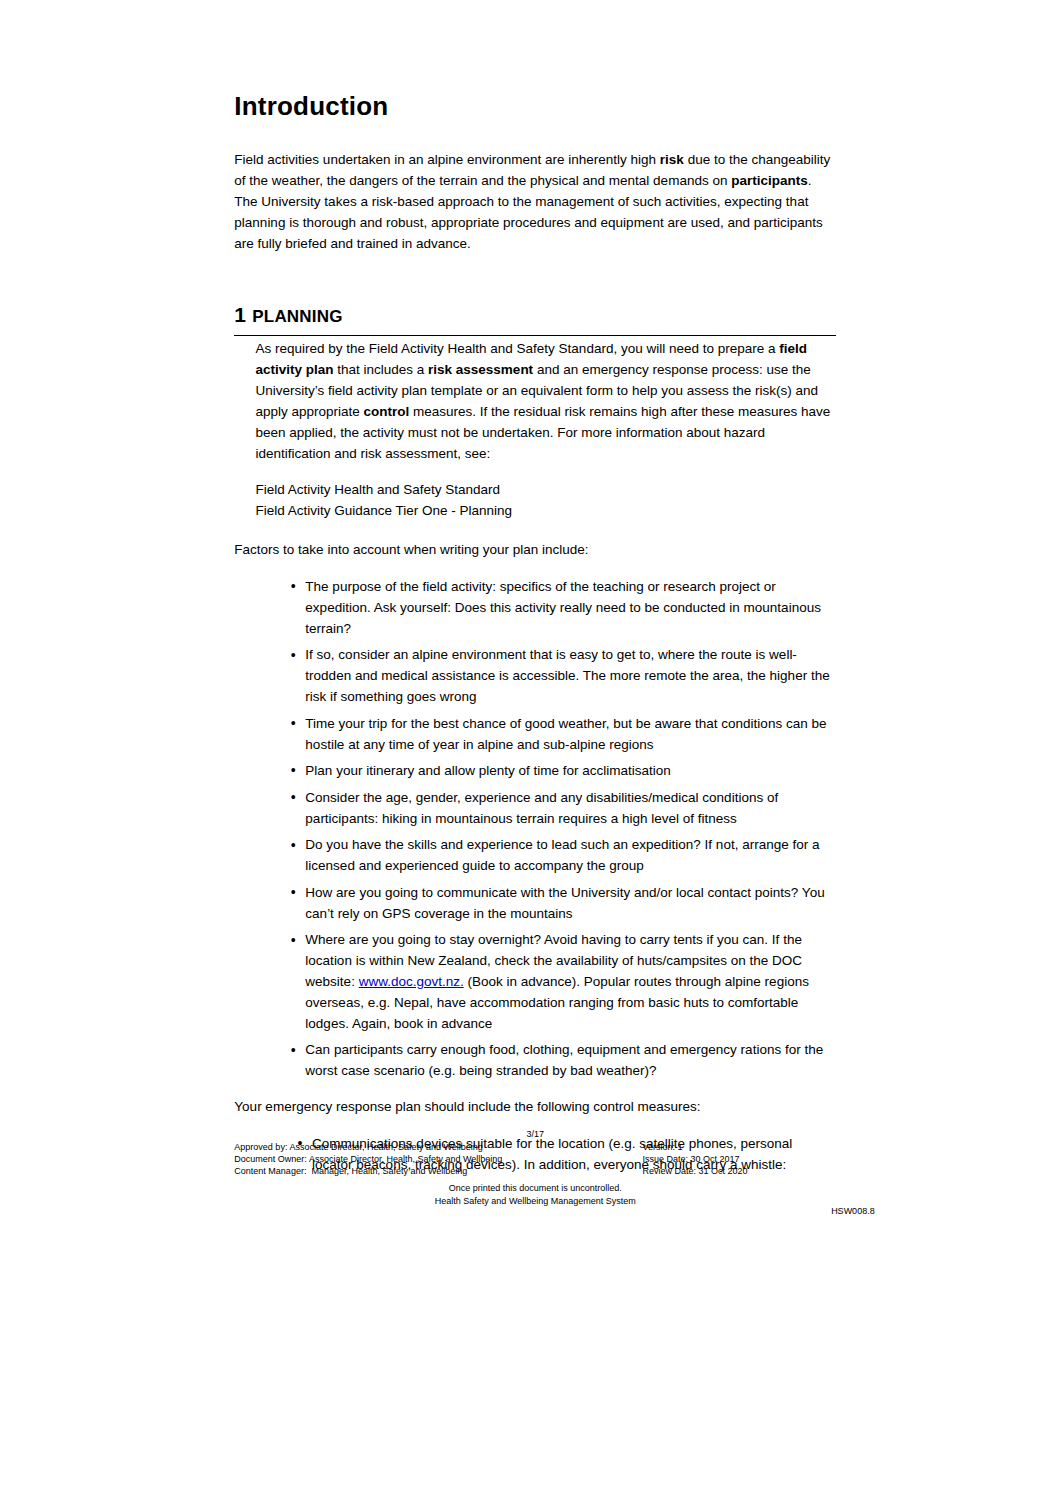Introduction
Field activities undertaken in an alpine environment are inherently high risk due to the changeability of the weather, the dangers of the terrain and the physical and mental demands on participants. The University takes a risk-based approach to the management of such activities, expecting that planning is thorough and robust, appropriate procedures and equipment are used, and participants are fully briefed and trained in advance.
1 Planning
As required by the Field Activity Health and Safety Standard, you will need to prepare a field activity plan that includes a risk assessment and an emergency response process: use the University’s field activity plan template or an equivalent form to help you assess the risk(s) and apply appropriate control measures. If the residual risk remains high after these measures have been applied, the activity must not be undertaken. For more information about hazard identification and risk assessment, see:
Field Activity Health and Safety Standard
Field Activity Guidance Tier One - Planning
Factors to take into account when writing your plan include:
The purpose of the field activity: specifics of the teaching or research project or expedition. Ask yourself: Does this activity really need to be conducted in mountainous terrain?
If so, consider an alpine environment that is easy to get to, where the route is well-trodden and medical assistance is accessible. The more remote the area, the higher the risk if something goes wrong
Time your trip for the best chance of good weather, but be aware that conditions can be hostile at any time of year in alpine and sub-alpine regions
Plan your itinerary and allow plenty of time for acclimatisation
Consider the age, gender, experience and any disabilities/medical conditions of participants: hiking in mountainous terrain requires a high level of fitness
Do you have the skills and experience to lead such an expedition? If not, arrange for a licensed and experienced guide to accompany the group
How are you going to communicate with the University and/or local contact points? You can’t rely on GPS coverage in the mountains
Where are you going to stay overnight? Avoid having to carry tents if you can. If the location is within New Zealand, check the availability of huts/campsites on the DOC website: www.doc.govt.nz. (Book in advance). Popular routes through alpine regions overseas, e.g. Nepal, have accommodation ranging from basic huts to comfortable lodges. Again, book in advance
Can participants carry enough food, clothing, equipment and emergency rations for the worst case scenario (e.g. being stranded by bad weather)?
Your emergency response plan should include the following control measures:
Communications devices suitable for the location (e.g. satellite phones, personal locator beacons, tracking devices). In addition, everyone should carry a whistle:
3/17
| Approved by: Associate Director, Health, Safety and Wellbeing Document Owner: Associate Director, Health, Safety and Wellbeing Content Manager: Manager, Health, Safety and Wellbeing | Version: 1 Issue Date: 30 Oct 2017 Review Date: 31 Oct 2020 |
Once printed this document is uncontrolled.
Health Safety and Wellbeing Management System
HSW008.8